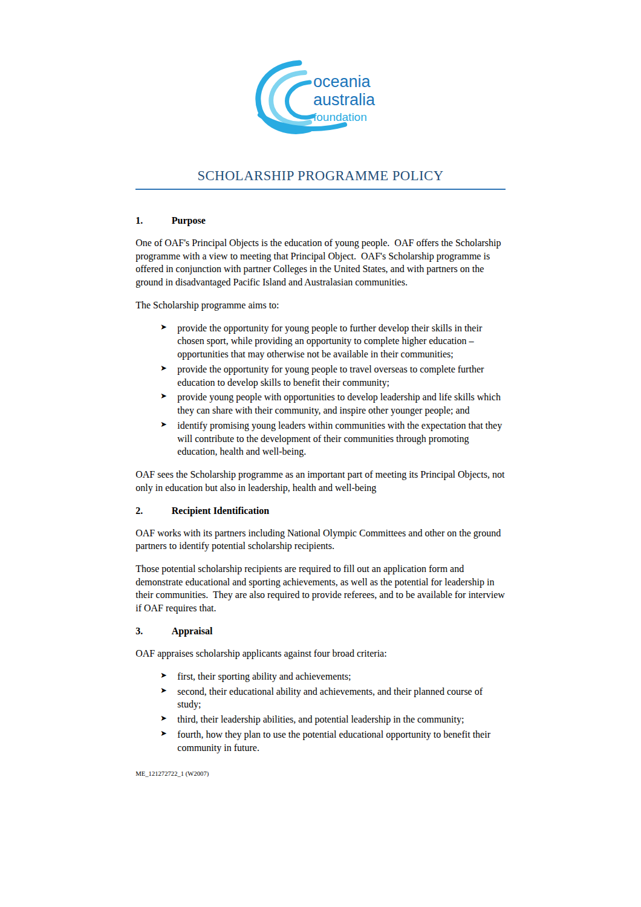oceania australia foundation
Scholarship Programme Policy
1. Purpose
One of OAF's Principal Objects is the education of young people. OAF offers the Scholarship programme with a view to meeting that Principal Object. OAF's Scholarship programme is offered in conjunction with partner Colleges in the United States, and with partners on the ground in disadvantaged Pacific Island and Australasian communities.
The Scholarship programme aims to:
provide the opportunity for young people to further develop their skills in their chosen sport, while providing an opportunity to complete higher education – opportunities that may otherwise not be available in their communities;
provide the opportunity for young people to travel overseas to complete further education to develop skills to benefit their community;
provide young people with opportunities to develop leadership and life skills which they can share with their community, and inspire other younger people; and
identify promising young leaders within communities with the expectation that they will contribute to the development of their communities through promoting education, health and well-being.
OAF sees the Scholarship programme as an important part of meeting its Principal Objects, not only in education but also in leadership, health and well-being
2. Recipient Identification
OAF works with its partners including National Olympic Committees and other on the ground partners to identify potential scholarship recipients.
Those potential scholarship recipients are required to fill out an application form and demonstrate educational and sporting achievements, as well as the potential for leadership in their communities. They are also required to provide referees, and to be available for interview if OAF requires that.
3. Appraisal
OAF appraises scholarship applicants against four broad criteria:
first, their sporting ability and achievements;
second, their educational ability and achievements, and their planned course of study;
third, their leadership abilities, and potential leadership in the community;
fourth, how they plan to use the potential educational opportunity to benefit their community in future.
ME_121272722_1 (W2007)